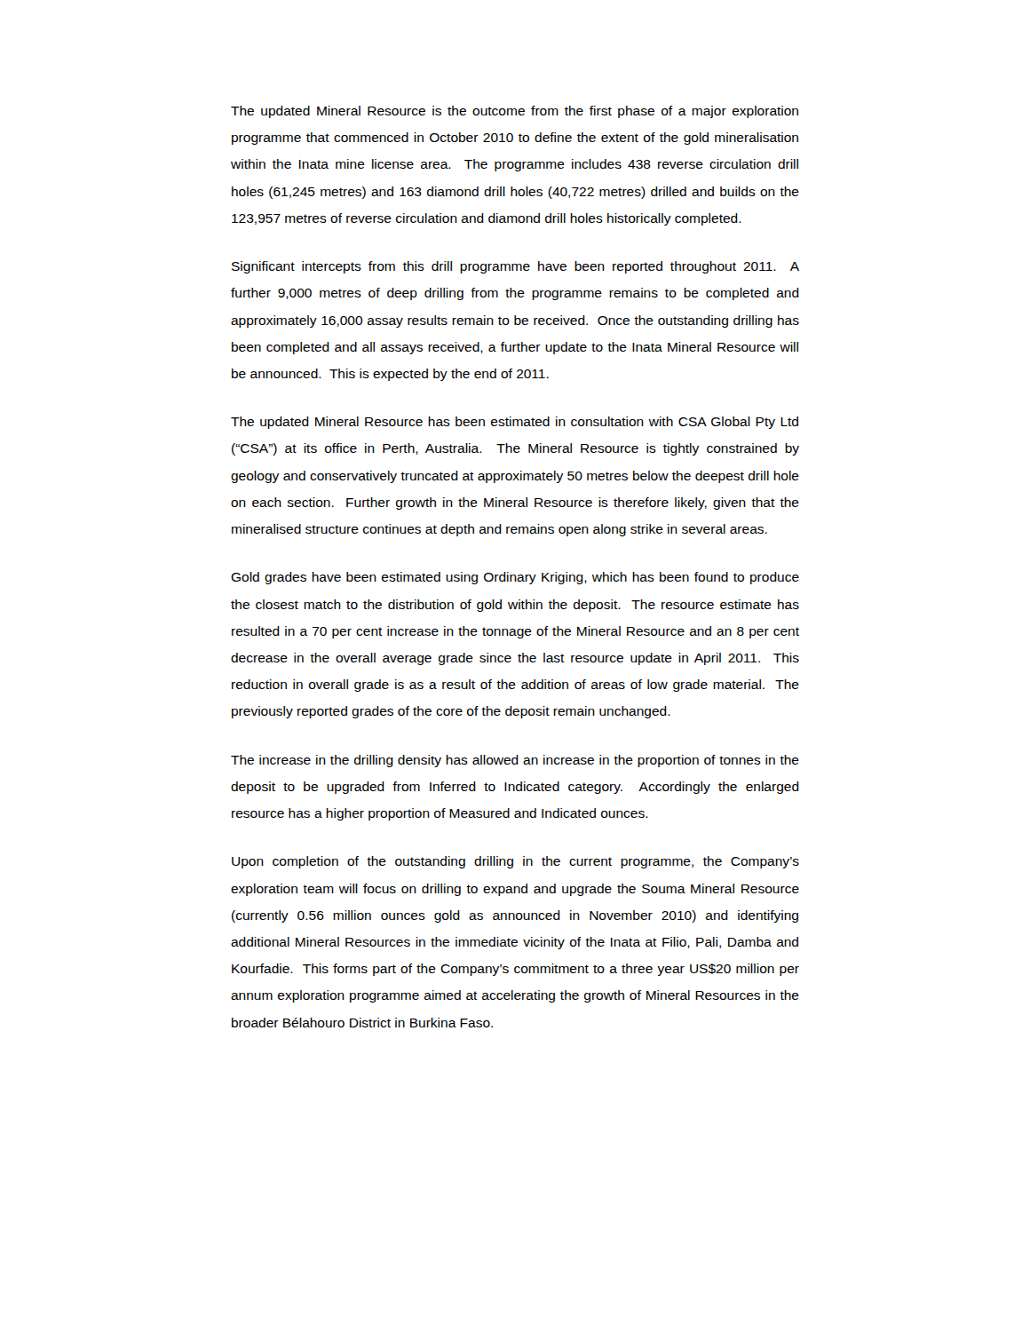The updated Mineral Resource is the outcome from the first phase of a major exploration programme that commenced in October 2010 to define the extent of the gold mineralisation within the Inata mine license area. The programme includes 438 reverse circulation drill holes (61,245 metres) and 163 diamond drill holes (40,722 metres) drilled and builds on the 123,957 metres of reverse circulation and diamond drill holes historically completed.
Significant intercepts from this drill programme have been reported throughout 2011. A further 9,000 metres of deep drilling from the programme remains to be completed and approximately 16,000 assay results remain to be received. Once the outstanding drilling has been completed and all assays received, a further update to the Inata Mineral Resource will be announced. This is expected by the end of 2011.
The updated Mineral Resource has been estimated in consultation with CSA Global Pty Ltd (“CSA”) at its office in Perth, Australia. The Mineral Resource is tightly constrained by geology and conservatively truncated at approximately 50 metres below the deepest drill hole on each section. Further growth in the Mineral Resource is therefore likely, given that the mineralised structure continues at depth and remains open along strike in several areas.
Gold grades have been estimated using Ordinary Kriging, which has been found to produce the closest match to the distribution of gold within the deposit. The resource estimate has resulted in a 70 per cent increase in the tonnage of the Mineral Resource and an 8 per cent decrease in the overall average grade since the last resource update in April 2011. This reduction in overall grade is as a result of the addition of areas of low grade material. The previously reported grades of the core of the deposit remain unchanged.
The increase in the drilling density has allowed an increase in the proportion of tonnes in the deposit to be upgraded from Inferred to Indicated category. Accordingly the enlarged resource has a higher proportion of Measured and Indicated ounces.
Upon completion of the outstanding drilling in the current programme, the Company’s exploration team will focus on drilling to expand and upgrade the Souma Mineral Resource (currently 0.56 million ounces gold as announced in November 2010) and identifying additional Mineral Resources in the immediate vicinity of the Inata at Filio, Pali, Damba and Kourfadie. This forms part of the Company’s commitment to a three year US$20 million per annum exploration programme aimed at accelerating the growth of Mineral Resources in the broader Bélahouro District in Burkina Faso.